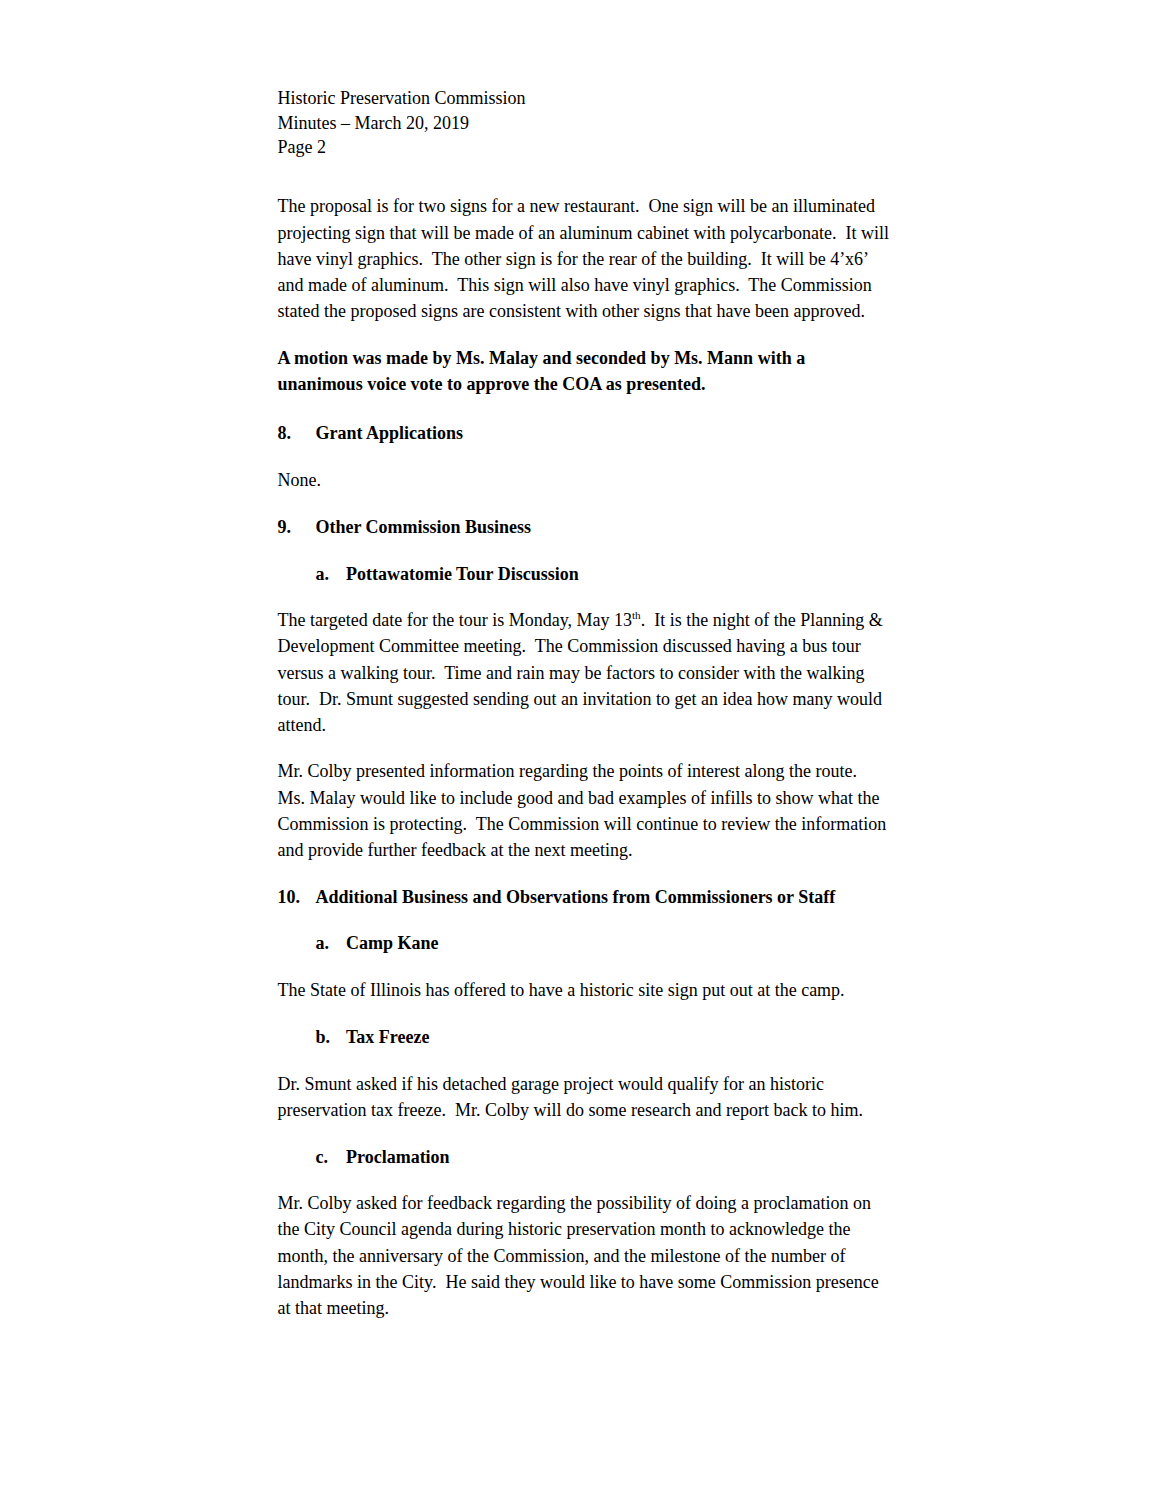Historic Preservation Commission
Minutes – March 20, 2019
Page 2
The proposal is for two signs for a new restaurant. One sign will be an illuminated projecting sign that will be made of an aluminum cabinet with polycarbonate. It will have vinyl graphics. The other sign is for the rear of the building. It will be 4’x6’ and made of aluminum. This sign will also have vinyl graphics. The Commission stated the proposed signs are consistent with other signs that have been approved.
A motion was made by Ms. Malay and seconded by Ms. Mann with a unanimous voice vote to approve the COA as presented.
8. Grant Applications
None.
9. Other Commission Business
a. Pottawatomie Tour Discussion
The targeted date for the tour is Monday, May 13th. It is the night of the Planning & Development Committee meeting. The Commission discussed having a bus tour versus a walking tour. Time and rain may be factors to consider with the walking tour. Dr. Smunt suggested sending out an invitation to get an idea how many would attend.
Mr. Colby presented information regarding the points of interest along the route. Ms. Malay would like to include good and bad examples of infills to show what the Commission is protecting. The Commission will continue to review the information and provide further feedback at the next meeting.
10. Additional Business and Observations from Commissioners or Staff
a. Camp Kane
The State of Illinois has offered to have a historic site sign put out at the camp.
b. Tax Freeze
Dr. Smunt asked if his detached garage project would qualify for an historic preservation tax freeze. Mr. Colby will do some research and report back to him.
c. Proclamation
Mr. Colby asked for feedback regarding the possibility of doing a proclamation on the City Council agenda during historic preservation month to acknowledge the month, the anniversary of the Commission, and the milestone of the number of landmarks in the City. He said they would like to have some Commission presence at that meeting.